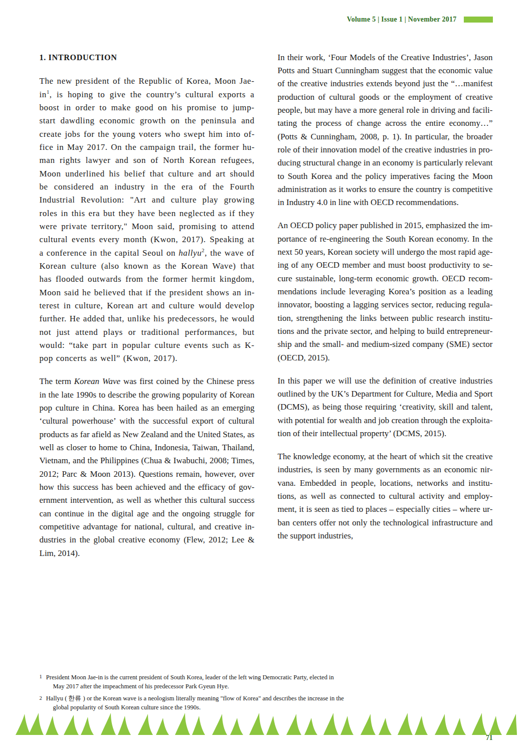Volume 5 | Issue 1 | November 2017
1. Introduction
The new president of the Republic of Korea, Moon Jae-in1, is hoping to give the country’s cultural exports a boost in order to make good on his promise to jump-start dawdling economic growth on the peninsula and create jobs for the young voters who swept him into office in May 2017. On the campaign trail, the former human rights lawyer and son of North Korean refugees, Moon underlined his belief that culture and art should be considered an industry in the era of the Fourth Industrial Revolution: "Art and culture play growing roles in this era but they have been neglected as if they were private territory," Moon said, promising to attend cultural events every month (Kwon, 2017). Speaking at a conference in the capital Seoul on hallyu2, the wave of Korean culture (also known as the Korean Wave) that has flooded outwards from the former hermit kingdom, Moon said he believed that if the president shows an interest in culture, Korean art and culture would develop further. He added that, unlike his predecessors, he would not just attend plays or traditional performances, but would: “take part in popular culture events such as K-pop concerts as well” (Kwon, 2017).
The term Korean Wave was first coined by the Chinese press in the late 1990s to describe the growing popularity of Korean pop culture in China. Korea has been hailed as an emerging ‘cultural powerhouse’ with the successful export of cultural products as far afield as New Zealand and the United States, as well as closer to home to China, Indonesia, Taiwan, Thailand, Vietnam, and the Philippines (Chua & Iwabuchi, 2008; Times, 2012; Parc & Moon 2013). Questions remain, however, over how this success has been achieved and the efficacy of government intervention, as well as whether this cultural success can continue in the digital age and the ongoing struggle for competitive advantage for national, cultural, and creative industries in the global creative economy (Flew, 2012; Lee & Lim, 2014).
In their work, ‘Four Models of the Creative Industries’, Jason Potts and Stuart Cunningham suggest that the economic value of the creative industries extends beyond just the “…manifest production of cultural goods or the employment of creative people, but may have a more general role in driving and facilitating the process of change across the entire economy…” (Potts & Cunningham, 2008, p. 1). In particular, the broader role of their innovation model of the creative industries in producing structural change in an economy is particularly relevant to South Korea and the policy imperatives facing the Moon administration as it works to ensure the country is competitive in Industry 4.0 in line with OECD recommendations.
An OECD policy paper published in 2015, emphasized the importance of re-engineering the South Korean economy. In the next 50 years, Korean society will undergo the most rapid ageing of any OECD member and must boost productivity to secure sustainable, long-term economic growth. OECD recommendations include leveraging Korea’s position as a leading innovator, boosting a lagging services sector, reducing regulation, strengthening the links between public research institutions and the private sector, and helping to build entrepreneurship and the small- and medium-sized company (SME) sector (OECD, 2015).
In this paper we will use the definition of creative industries outlined by the UK’s Department for Culture, Media and Sport (DCMS), as being those requiring ‘creativity, skill and talent, with potential for wealth and job creation through the exploitation of their intellectual property’ (DCMS, 2015).
The knowledge economy, at the heart of which sit the creative industries, is seen by many governments as an economic nirvana. Embedded in people, locations, networks and institutions, as well as connected to cultural activity and employment, it is seen as tied to places – especially cities – where urban centers offer not only the technological infrastructure and the support industries,
1 President Moon Jae-in is the current president of South Korea, leader of the left wing Democratic Party, elected in May 2017 after the impeachment of his predecessor Park Gyeun Hye.
2 Hallyu ( 한류 ) or the Korean wave is a neologism literally meaning "flow of Korea" and describes the increase in the global popularity of South Korean culture since the 1990s.
71